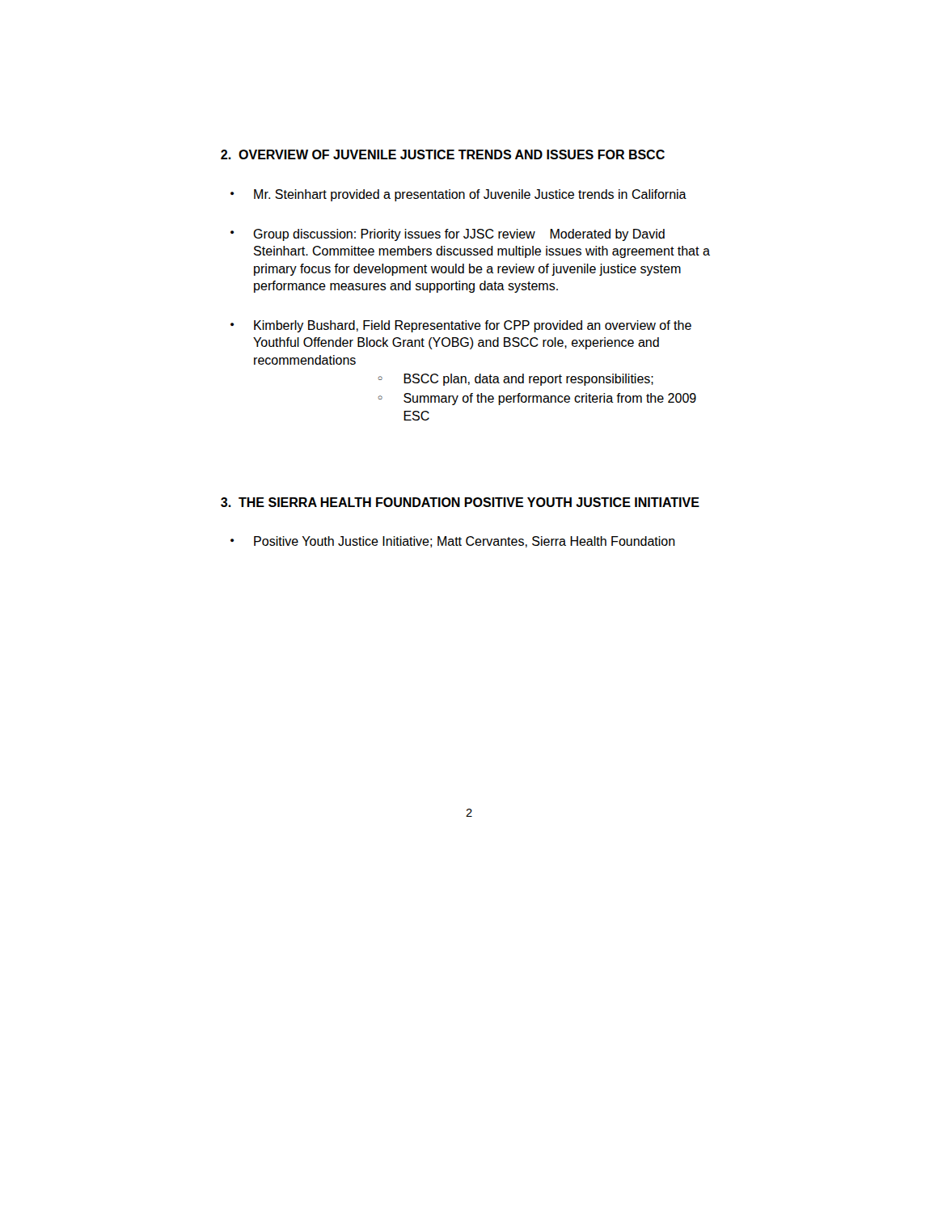2. OVERVIEW OF JUVENILE JUSTICE TRENDS AND ISSUES FOR BSCC
Mr. Steinhart provided a presentation of Juvenile Justice trends in California
Group discussion: Priority issues for JJSC review Moderated by David Steinhart. Committee members discussed multiple issues with agreement that a primary focus for development would be a review of juvenile justice system performance measures and supporting data systems.
Kimberly Bushard, Field Representative for CPP provided an overview of the Youthful Offender Block Grant (YOBG) and BSCC role, experience and recommendations
BSCC plan, data and report responsibilities;
Summary of the performance criteria from the 2009 ESC
3. THE SIERRA HEALTH FOUNDATION POSITIVE YOUTH JUSTICE INITIATIVE
Positive Youth Justice Initiative; Matt Cervantes, Sierra Health Foundation
2